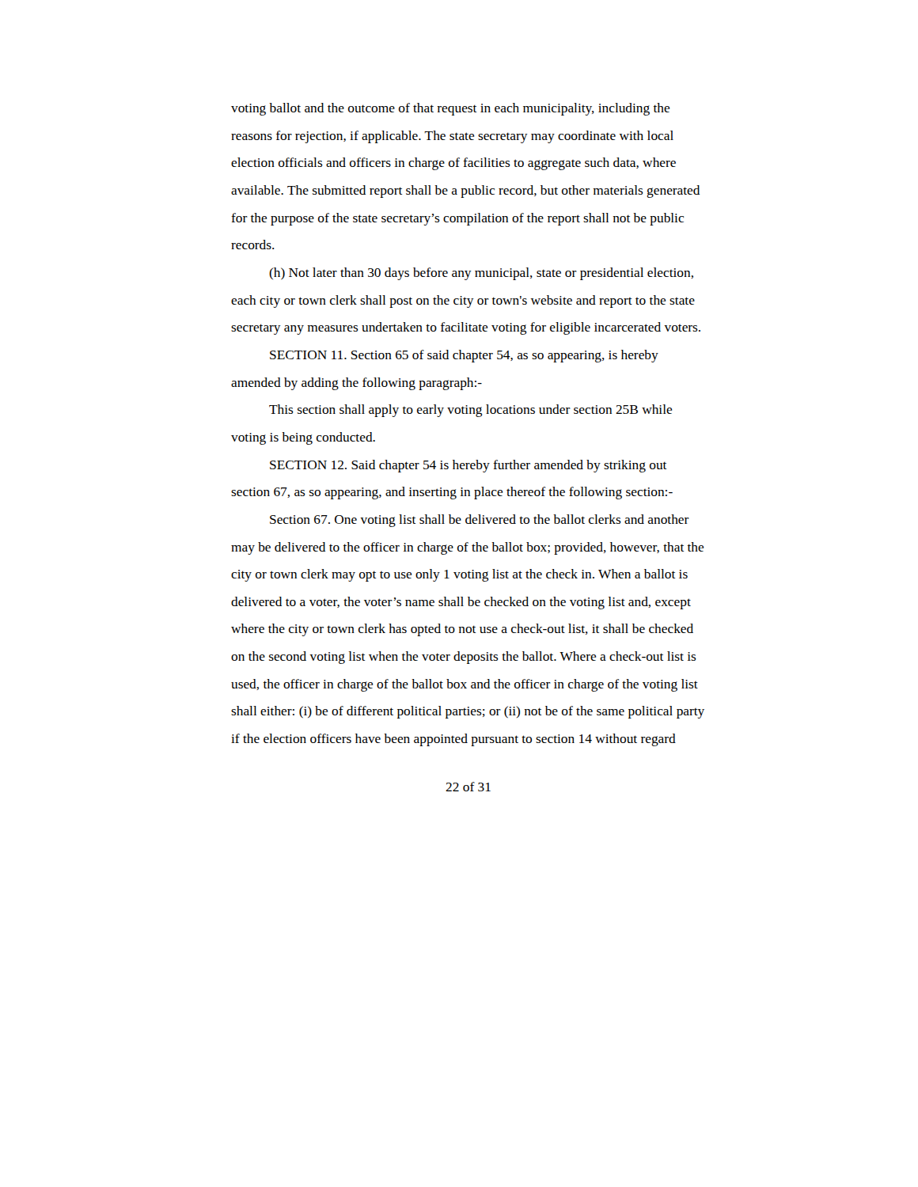voting ballot and the outcome of that request in each municipality, including the reasons for rejection, if applicable. The state secretary may coordinate with local election officials and officers in charge of facilities to aggregate such data, where available. The submitted report shall be a public record, but other materials generated for the purpose of the state secretary’s compilation of the report shall not be public records.
(h) Not later than 30 days before any municipal, state or presidential election, each city or town clerk shall post on the city or town's website and report to the state secretary any measures undertaken to facilitate voting for eligible incarcerated voters.
SECTION 11. Section 65 of said chapter 54, as so appearing, is hereby amended by adding the following paragraph:-
This section shall apply to early voting locations under section 25B while voting is being conducted.
SECTION 12. Said chapter 54 is hereby further amended by striking out section 67, as so appearing, and inserting in place thereof the following section:-
Section 67. One voting list shall be delivered to the ballot clerks and another may be delivered to the officer in charge of the ballot box; provided, however, that the city or town clerk may opt to use only 1 voting list at the check in. When a ballot is delivered to a voter, the voter’s name shall be checked on the voting list and, except where the city or town clerk has opted to not use a check-out list, it shall be checked on the second voting list when the voter deposits the ballot. Where a check-out list is used, the officer in charge of the ballot box and the officer in charge of the voting list shall either: (i) be of different political parties; or (ii) not be of the same political party if the election officers have been appointed pursuant to section 14 without regard
22 of 31